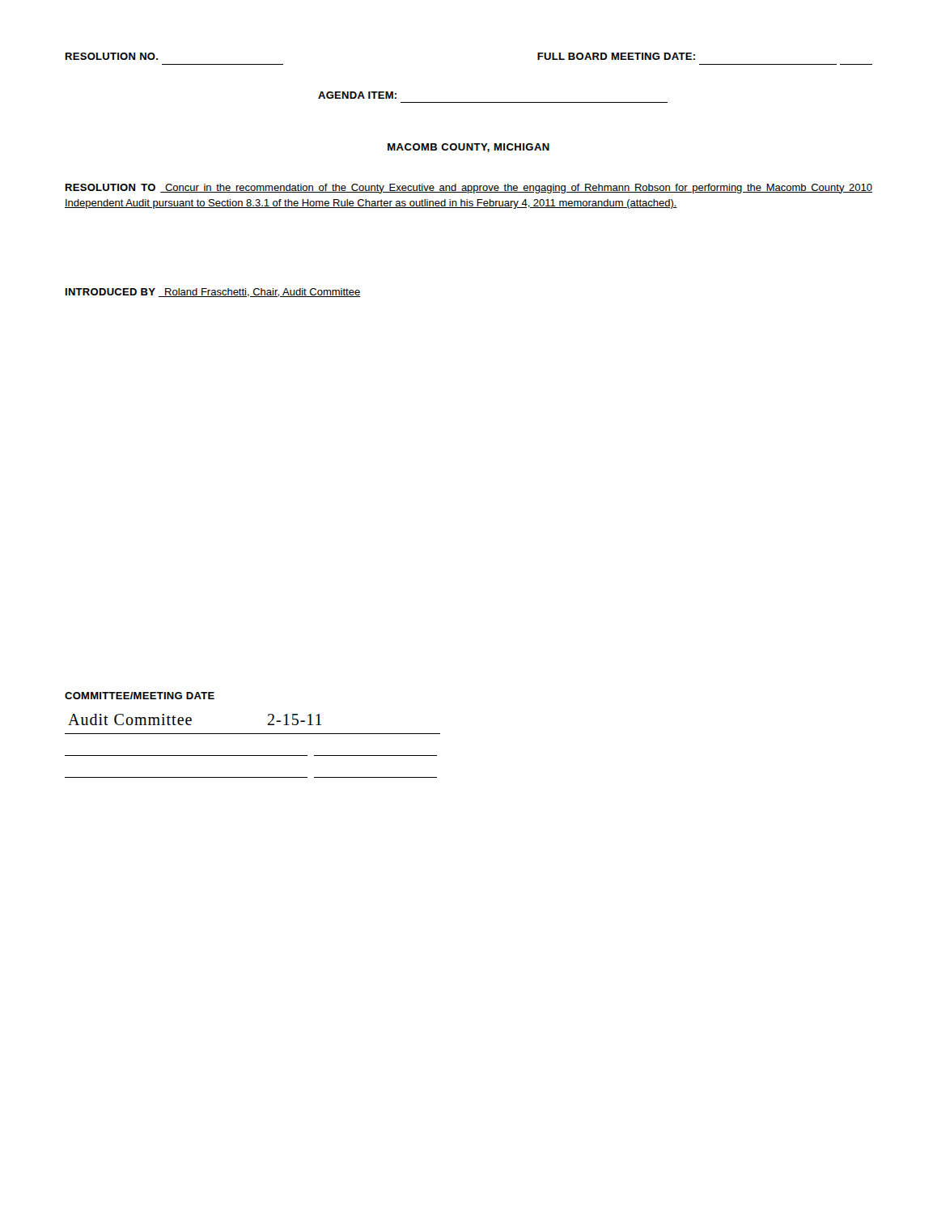RESOLUTION NO.
FULL BOARD MEETING DATE:
AGENDA ITEM:
MACOMB COUNTY, MICHIGAN
RESOLUTION TO Concur in the recommendation of the County Executive and approve the engaging of Rehmann Robson for performing the Macomb County 2010 Independent Audit pursuant to Section 8.3.1 of the Home Rule Charter as outlined in his February 4, 2011 memorandum (attached).
INTRODUCED BY Roland Fraschetti, Chair, Audit Committee
COMMITTEE/MEETING DATE
Audit Committee 2-15-11